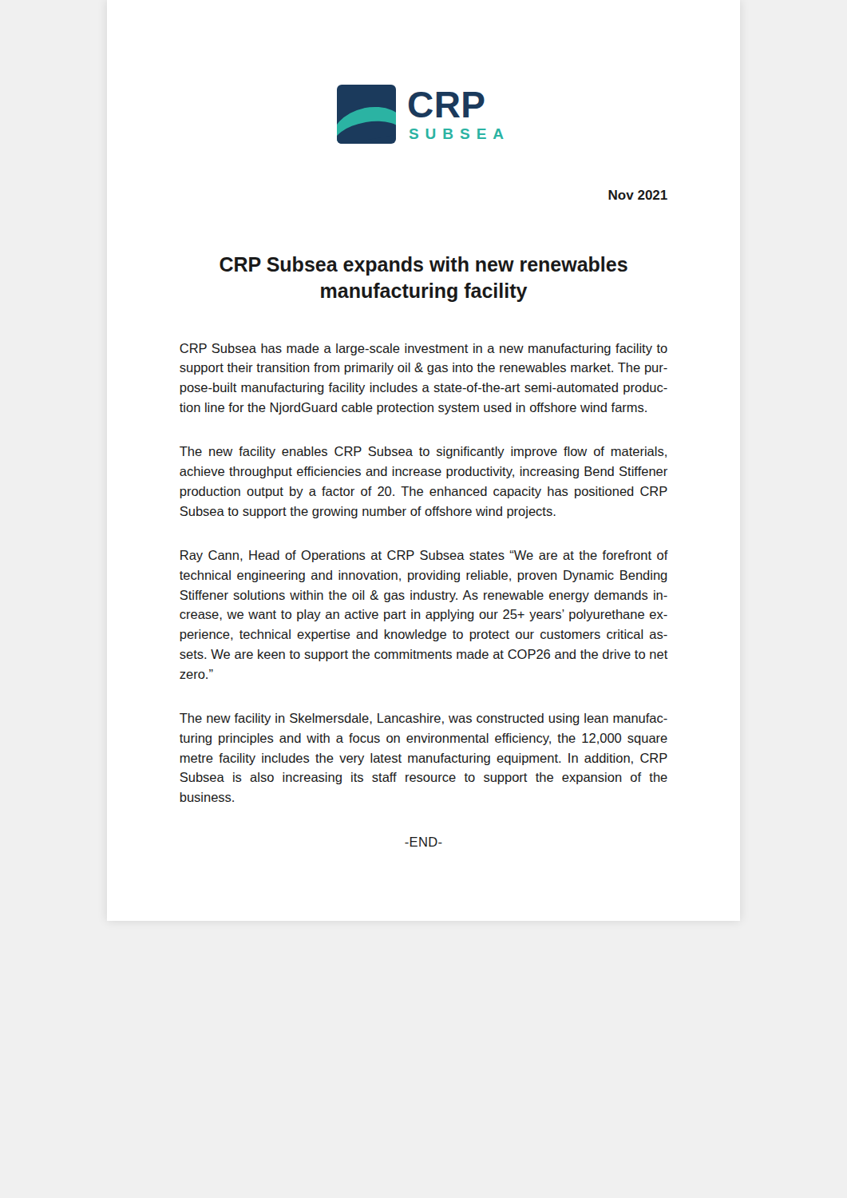CRP SUBSEA
Nov 2021
CRP Subsea expands with new renewables
manufacturing facility
CRP Subsea has made a large-scale investment in a new manufacturing facility to support their transition from primarily oil & gas into the renewables market. The purpose-built manufacturing facility includes a state-of-the-art semi-automated production line for the NjordGuard cable protection system used in offshore wind farms.
The new facility enables CRP Subsea to significantly improve flow of materials, achieve throughput efficiencies and increase productivity, increasing Bend Stiffener production output by a factor of 20. The enhanced capacity has positioned CRP Subsea to support the growing number of offshore wind projects.
Ray Cann, Head of Operations at CRP Subsea states “We are at the forefront of technical engineering and innovation, providing reliable, proven Dynamic Bending Stiffener solutions within the oil & gas industry. As renewable energy demands increase, we want to play an active part in applying our 25+ years’ polyurethane experience, technical expertise and knowledge to protect our customers critical assets. We are keen to support the commitments made at COP26 and the drive to net zero.”
The new facility in Skelmersdale, Lancashire, was constructed using lean manufacturing principles and with a focus on environmental efficiency, the 12,000 square metre facility includes the very latest manufacturing equipment. In addition, CRP Subsea is also increasing its staff resource to support the expansion of the business.
-END-